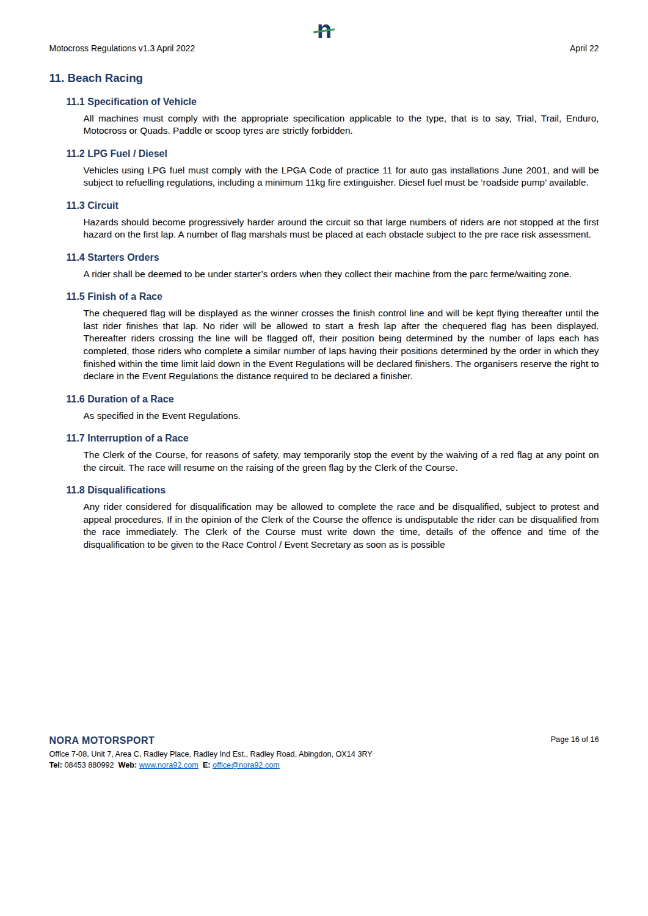n
Motocross Regulations v1.3 April 2022
April 22
11. Beach Racing
11.1 Specification of Vehicle
All machines must comply with the appropriate specification applicable to the type, that is to say, Trial, Trail, Enduro, Motocross or Quads. Paddle or scoop tyres are strictly forbidden.
11.2 LPG Fuel / Diesel
Vehicles using LPG fuel must comply with the LPGA Code of practice 11 for auto gas installations June 2001, and will be subject to refuelling regulations, including a minimum 11kg fire extinguisher. Diesel fuel must be ‘roadside pump’ available.
11.3 Circuit
Hazards should become progressively harder around the circuit so that large numbers of riders are not stopped at the first hazard on the first lap. A number of flag marshals must be placed at each obstacle subject to the pre race risk assessment.
11.4 Starters Orders
A rider shall be deemed to be under starter’s orders when they collect their machine from the parc ferme/waiting zone.
11.5 Finish of a Race
The chequered flag will be displayed as the winner crosses the finish control line and will be kept flying thereafter until the last rider finishes that lap. No rider will be allowed to start a fresh lap after the chequered flag has been displayed. Thereafter riders crossing the line will be flagged off, their position being determined by the number of laps each has completed, those riders who complete a similar number of laps having their positions determined by the order in which they finished within the time limit laid down in the Event Regulations will be declared finishers. The organisers reserve the right to declare in the Event Regulations the distance required to be declared a finisher.
11.6 Duration of a Race
As specified in the Event Regulations.
11.7 Interruption of a Race
The Clerk of the Course, for reasons of safety, may temporarily stop the event by the waiving of a red flag at any point on the circuit. The race will resume on the raising of the green flag by the Clerk of the Course.
11.8 Disqualifications
Any rider considered for disqualification may be allowed to complete the race and be disqualified, subject to protest and appeal procedures. If in the opinion of the Clerk of the Course the offence is undisputable the rider can be disqualified from the race immediately. The Clerk of the Course must write down the time, details of the offence and time of the disqualification to be given to the Race Control / Event Secretary as soon as is possible
NORA MOTORSPORT
Page 16 of 16
Office 7-08, Unit 7, Area C, Radley Place, Radley Ind Est., Radley Road, Abingdon, OX14 3RY
Tel: 08453 880992 Web: www.nora92.com E: office@nora92.com